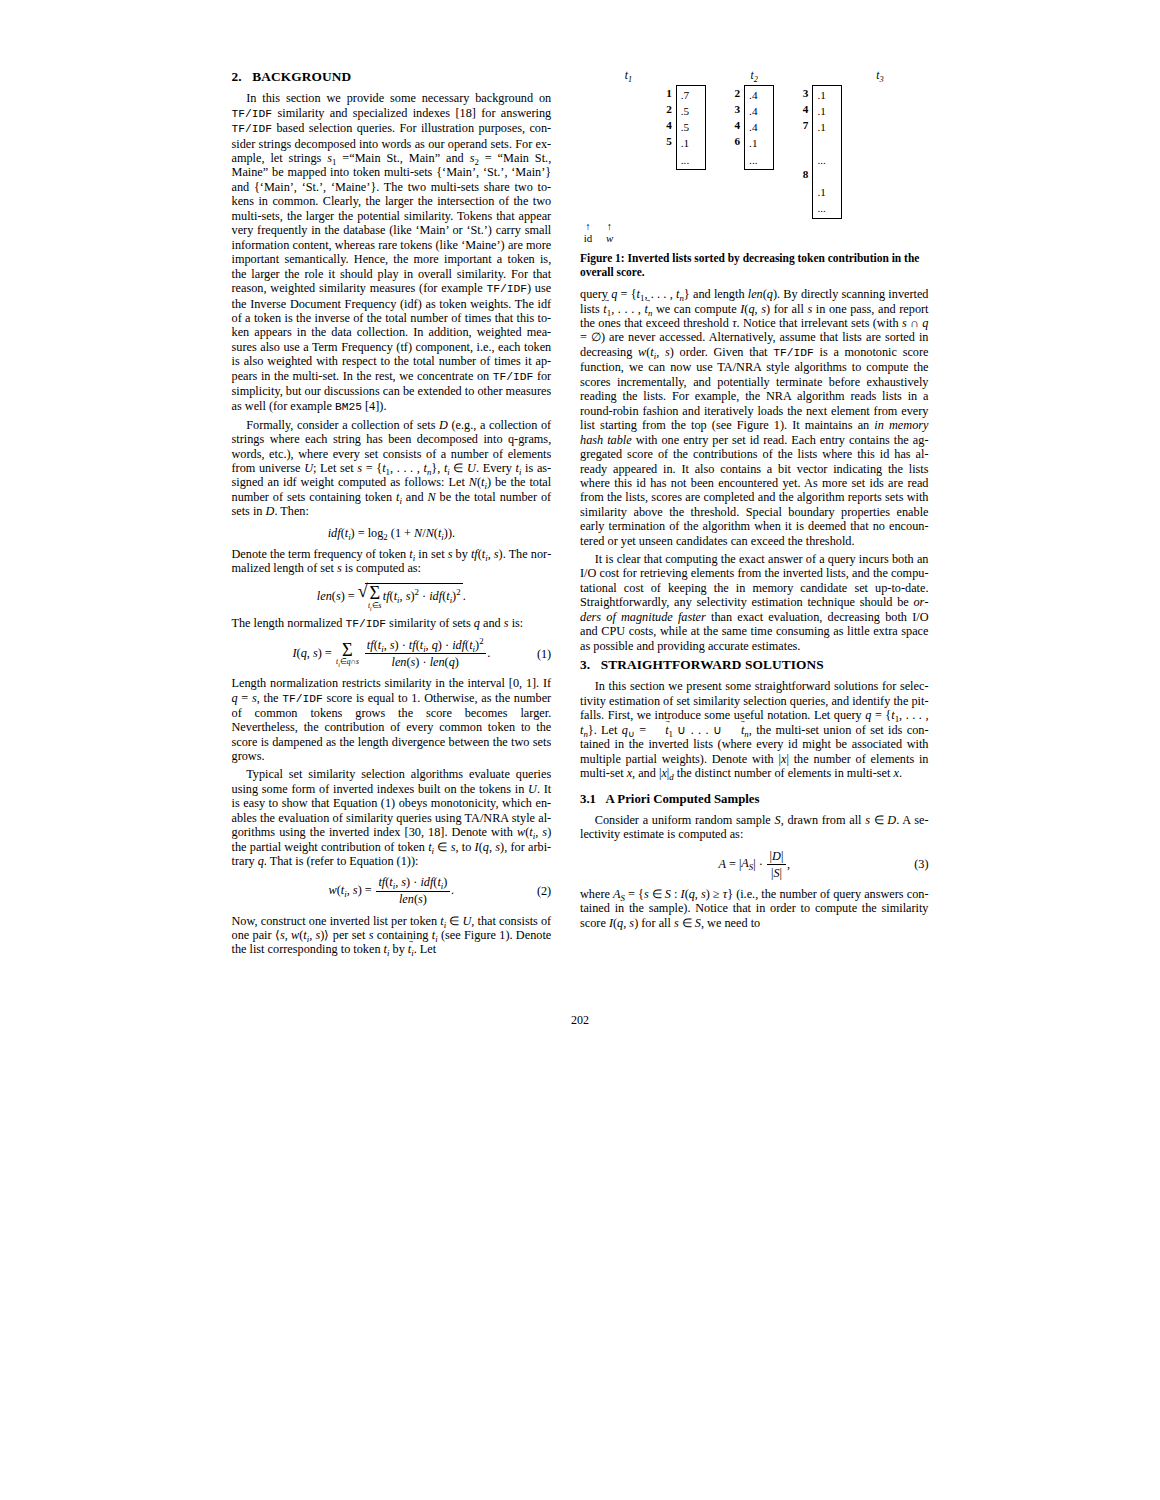2. BACKGROUND
In this section we provide some necessary background on TF/IDF similarity and specialized indexes [18] for answering TF/IDF based selection queries. For illustration purposes, consider strings decomposed into words as our operand sets. For example, let strings s1 =“Main St., Main” and s2 = “Main St., Maine” be mapped into token multi-sets {‘Main’, ‘St.’, ‘Main’} and {‘Main’, ‘St.’, ‘Maine’}. The two multi-sets share two tokens in common. Clearly, the larger the intersection of the two multi-sets, the larger the potential similarity. Tokens that appear very frequently in the database (like ‘Main’ or ‘St.’) carry small information content, whereas rare tokens (like ‘Maine’) are more important semantically. Hence, the more important a token is, the larger the role it should play in overall similarity. For that reason, weighted similarity measures (for example TF/IDF) use the Inverse Document Frequency (idf) as token weights. The idf of a token is the inverse of the total number of times that this token appears in the data collection. In addition, weighted measures also use a Term Frequency (tf) component, i.e., each token is also weighted with respect to the total number of times it appears in the multi-set. In the rest, we concentrate on TF/IDF for simplicity, but our discussions can be extended to other measures as well (for example BM25 [4]).
Formally, consider a collection of sets D (e.g., a collection of strings where each string has been decomposed into q-grams, words, etc.), where every set consists of a number of elements from universe U; Let set s = {t1, . . . , tn}, ti ∈ U. Every ti is assigned an idf weight computed as follows: Let N(ti) be the total number of sets containing token ti and N be the total number of sets in D. Then:
idf(ti) = log2 (1 + N/N(ti)).
Denote the term frequency of token ti in set s by tf(ti, s). The normalized length of set s is computed as:
len(s) = Σti∈s tf(ti, s)2 · idf(ti)2.
The length normalized TF/IDF similarity of sets q and s is:
I(q, s) = Σti∈q∩s tf(ti, s) · tf(ti, q) · idf(ti)2 len(s) · len(q). (1)
Length normalization restricts similarity in the interval [0, 1]. If q = s, the TF/IDF score is equal to 1. Otherwise, as the number of common tokens grows the score becomes larger. Nevertheless, the contribution of every common token to the score is dampened as the length divergence between the two sets grows.
Typical set similarity selection algorithms evaluate queries using some form of inverted indexes built on the tokens in U. It is easy to show that Equation (1) obeys monotonicity, which enables the evaluation of similarity queries using TA/NRA style algorithms using the inverted index [30, 18]. Denote with w(ti, s) the partial weight contribution of token ti ∈ s, to I(q, s), for arbitrary q. That is (refer to Equation (1)):
w(ti, s) = tf(ti, s) · idf(ti) len(s). (2)
Now, construct one inverted list per token ti ∈ U, that consists of one pair ⟨s, w(ti, s)⟩ per set s containing ti (see Figure 1). Denote the list corresponding to token ti by ti. Let
t1
t2
t3
1
2
4
5
.7
.5
.5
.1
...
2
3
4
6
.4
.4
.4
.1
...
3
4
7
8
.1
.1
.1
...
.1
...
↑
id
↑
w
Figure 1: Inverted lists sorted by decreasing token contribution in the overall score.
query q = {t1, . . . , tn} and length len(q). By directly scanning inverted lists t1, . . . , tn we can compute I(q, s) for all s in one pass, and report the ones that exceed threshold τ. Notice that irrelevant sets (with s ∩ q = ∅) are never accessed. Alternatively, assume that lists are sorted in decreasing w(ti, s) order. Given that TF/IDF is a monotonic score function, we can now use TA/NRA style algorithms to compute the scores incrementally, and potentially terminate before exhaustively reading the lists. For example, the NRA algorithm reads lists in a round-robin fashion and iteratively loads the next element from every list starting from the top (see Figure 1). It maintains an in memory hash table with one entry per set id read. Each entry contains the aggregated score of the contributions of the lists where this id has already appeared in. It also contains a bit vector indicating the lists where this id has not been encountered yet. As more set ids are read from the lists, scores are completed and the algorithm reports sets with similarity above the threshold. Special boundary properties enable early termination of the algorithm when it is deemed that no encountered or yet unseen candidates can exceed the threshold.
It is clear that computing the exact answer of a query incurs both an I/O cost for retrieving elements from the inverted lists, and the computational cost of keeping the in memory candidate set up-to-date. Straightforwardly, any selectivity estimation technique should be orders of magnitude faster than exact evaluation, decreasing both I/O and CPU costs, while at the same time consuming as little extra space as possible and providing accurate estimates.
3. STRAIGHTFORWARD SOLUTIONS
In this section we present some straightforward solutions for selectivity estimation of set similarity selection queries, and identify the pitfalls. First, we introduce some useful notation. Let query q = {t1, . . . , tn}. Let q∪ = t1 ∪ . . . ∪ tn, the multi-set union of set ids contained in the inverted lists (where every id might be associated with multiple partial weights). Denote with |x| the number of elements in multi-set x, and |x|d the distinct number of elements in multi-set x.
3.1 A Priori Computed Samples
Consider a uniform random sample S, drawn from all s ∈ D. A selectivity estimate is computed as:
A = |AS| · |D||S|, (3)
where AS = {s ∈ S : I(q, s) ≥ τ} (i.e., the number of query answers contained in the sample). Notice that in order to compute the similarity score I(q, s) for all s ∈ S, we need to
202